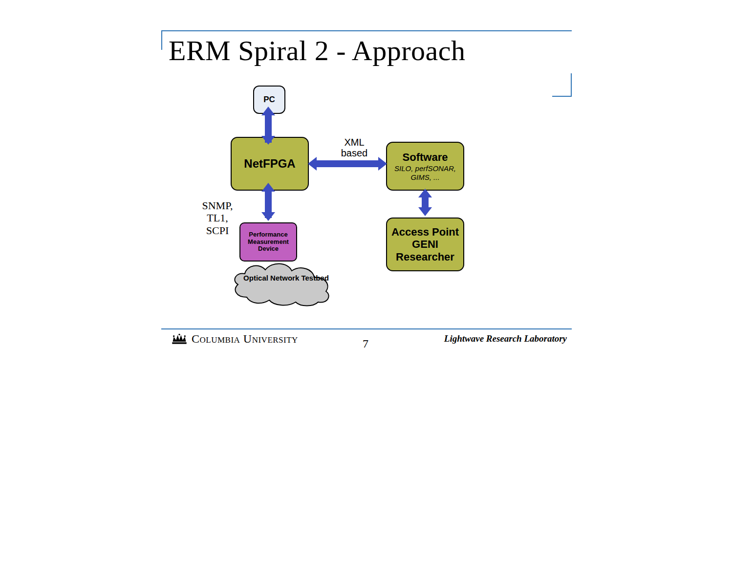ERM Spiral 2 - Approach
Optical Network Testbed
PC
NetFPGA
Software
SILO, perfSONAR,
GIMS, ...
Access Point
GENI
Researcher
Performance
Measurement
Device
XML
based
SNMP,
TL1,
SCPI
Columbia University
7
Lightwave Research Laboratory